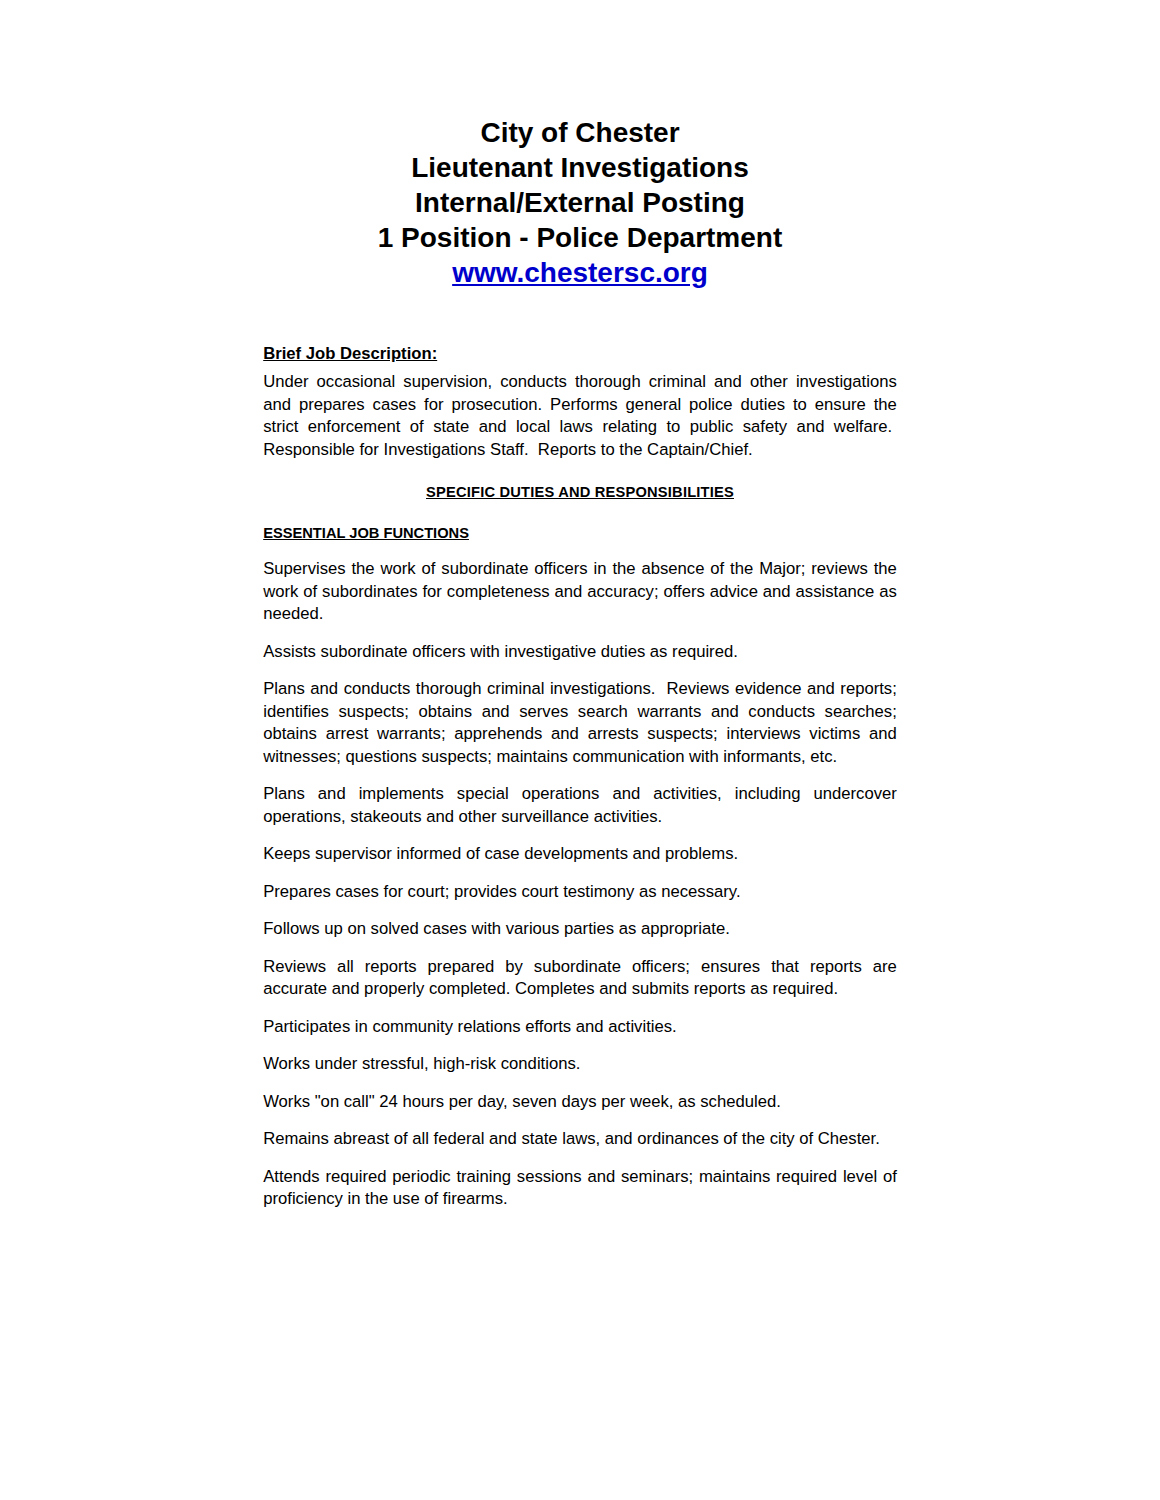City of Chester
Lieutenant Investigations
Internal/External Posting
1 Position - Police Department
www.chestersc.org
Brief Job Description:
Under occasional supervision, conducts thorough criminal and other investigations and prepares cases for prosecution. Performs general police duties to ensure the strict enforcement of state and local laws relating to public safety and welfare. Responsible for Investigations Staff. Reports to the Captain/Chief.
SPECIFIC DUTIES AND RESPONSIBILITIES
ESSENTIAL JOB FUNCTIONS
Supervises the work of subordinate officers in the absence of the Major; reviews the work of subordinates for completeness and accuracy; offers advice and assistance as needed.
Assists subordinate officers with investigative duties as required.
Plans and conducts thorough criminal investigations. Reviews evidence and reports; identifies suspects; obtains and serves search warrants and conducts searches; obtains arrest warrants; apprehends and arrests suspects; interviews victims and witnesses; questions suspects; maintains communication with informants, etc.
Plans and implements special operations and activities, including undercover operations, stakeouts and other surveillance activities.
Keeps supervisor informed of case developments and problems.
Prepares cases for court; provides court testimony as necessary.
Follows up on solved cases with various parties as appropriate.
Reviews all reports prepared by subordinate officers; ensures that reports are accurate and properly completed. Completes and submits reports as required.
Participates in community relations efforts and activities.
Works under stressful, high-risk conditions.
Works "on call" 24 hours per day, seven days per week, as scheduled.
Remains abreast of all federal and state laws, and ordinances of the city of Chester.
Attends required periodic training sessions and seminars; maintains required level of proficiency in the use of firearms.